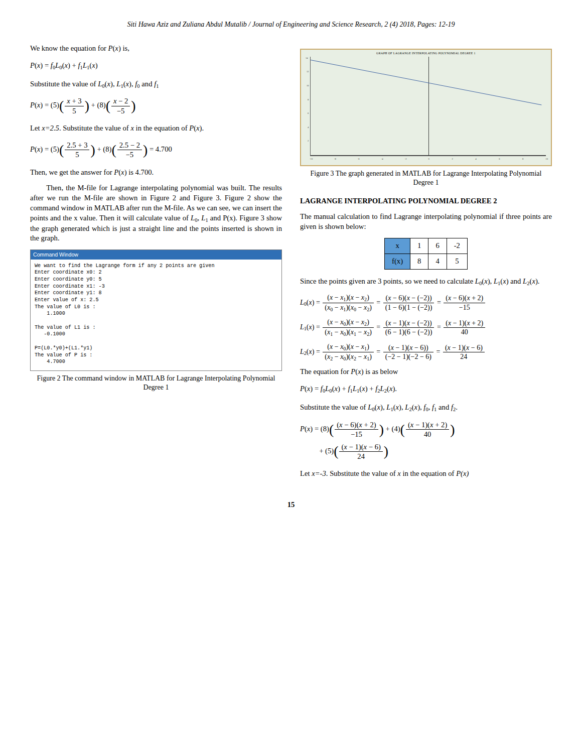Siti Hawa Aziz and Zuliana Abdul Mutalib / Journal of Engineering and Science Research, 2 (4) 2018, Pages: 12-19
We know the equation for P(x) is,
P(x) = f0L0(x) + f1L1(x)
Substitute the value of L0(x), L1(x), f0 and f1
P(x) = (5)(x + 35) + (8)(x − 2−5)
Let x=2.5. Substitute the value of x in the equation of P(x).
P(x) = (5)(2.5 + 35) + (8)(2.5 − 2−5) = 4.700
Then, we get the answer for P(x) is 4.700.
Then, the M-file for Lagrange interpolating polynomial was built. The results after we run the M-file are shown in Figure 2 and Figure 3. Figure 2 show the command window in MATLAB after run the M-file. As we can see, we can insert the points and the x value. Then it will calculate value of L0, L1 and P(x). Figure 3 show the graph generated which is just a straight line and the points inserted is shown in the graph.
Command Window
We want to find the Lagrange form if any 2 points are given Enter coordinate x0: 2 Enter coordinate y0: 5 Enter coordinate x1: -3 Enter coordinate y1: 8 Enter value of x: 2.5 The value of L0 is : 1.1000 The value of L1 is : -0.1000 P=(L0.*y0)+(L1.*y1) The value of P is : 4.7000
Figure 2 The command window in MATLAB for Lagrange Interpolating Polynomial Degree 1
GRAPH OF LAGRANGE INTERPOLATING POLYNOMIAL DEGREE 1
-10 -8 -6 -4 -2 0 2 4 6 8 10 14 12 10 8 6 4 2
Figure 3 The graph generated in MATLAB for Lagrange Interpolating Polynomial Degree 1
LAGRANGE INTERPOLATING POLYNOMIAL DEGREE 2
The manual calculation to find Lagrange interpolating polynomial if three points are given is shown below:
| x | 1 | 6 | -2 |
| f(x) | 8 | 4 | 5 |
Since the points given are 3 points, so we need to calculate L0(x), L1(x) and L2(x).
L0(x) = (x − x1)(x − x2)(x0 − x1)(x0 − x2) = (x − 6)(x − (−2))(1 − 6)(1 − (−2)) = (x − 6)(x + 2)−15
L1(x) = (x − x0)(x − x2)(x1 − x0)(x1 − x2) = (x − 1)(x − (−2))(6 − 1)(6 − (−2)) = (x − 1)(x + 2) 40
L2(x) = (x − x0)(x − x1)(x2 − x0)(x2 − x1) = (x − 1)(x − 6))(−2 − 1)(−2 − 6) = (x − 1)(x − 6) 24
The equation for P(x) is as below
P(x) = f0L0(x) + f1L1(x) + f2L2(x).
Substitute the value of L0(x), L1(x), L2(x), f0, f1 and f2.
P(x) = (8)((x − 6)(x + 2)−15) + (4)((x − 1)(x + 2) 40)
+ (5)((x − 1)(x − 6) 24)
Let x=-3. Substitute the value of x in the equation of P(x)
15